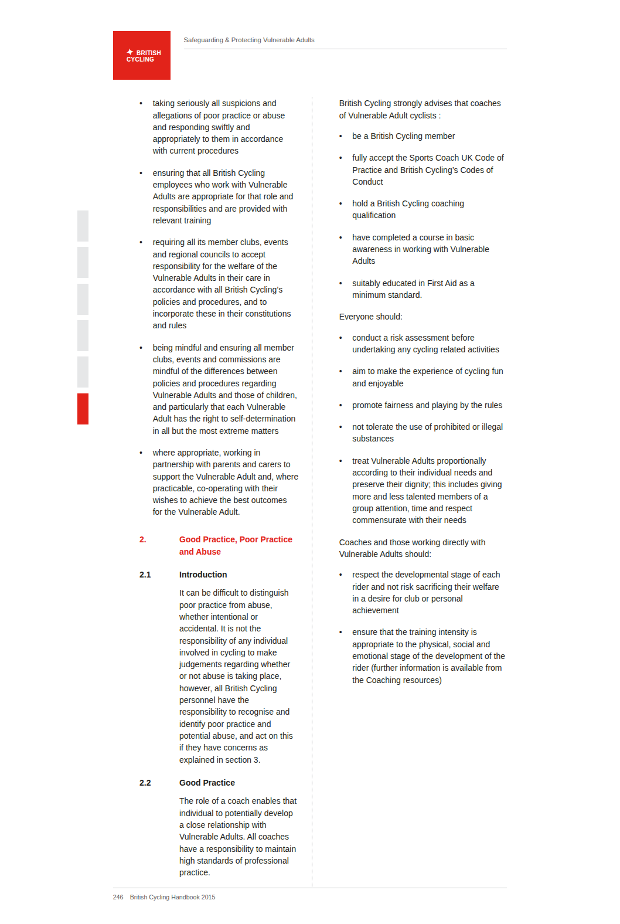✦BRITISH
CYCLING
Safeguarding & Protecting Vulnerable Adults
taking seriously all suspicions and allegations of poor practice or abuse and responding swiftly and appropriately to them in accordance with current procedures
ensuring that all British Cycling employees who work with Vulnerable Adults are appropriate for that role and responsibilities and are provided with relevant training
requiring all its member clubs, events and regional councils to accept responsibility for the welfare of the Vulnerable Adults in their care in accordance with all British Cycling’s policies and procedures, and to incorporate these in their constitutions and rules
being mindful and ensuring all member clubs, events and commissions are mindful of the differences between policies and procedures regarding Vulnerable Adults and those of children, and particularly that each Vulnerable Adult has the right to self-determination in all but the most extreme matters
where appropriate, working in partnership with parents and carers to support the Vulnerable Adult and, where practicable, co-operating with their wishes to achieve the best outcomes for the Vulnerable Adult.
2.
Good Practice, Poor Practice and Abuse
2.1
Introduction
It can be difficult to distinguish poor practice from abuse, whether intentional or accidental. It is not the responsibility of any individual involved in cycling to make judgements regarding whether or not abuse is taking place, however, all British Cycling personnel have the responsibility to recognise and identify poor practice and potential abuse, and act on this if they have concerns as explained in section 3.
2.2
Good Practice
The role of a coach enables that individual to potentially develop a close relationship with Vulnerable Adults. All coaches have a responsibility to maintain high standards of professional practice.
British Cycling strongly advises that coaches of Vulnerable Adult cyclists :
be a British Cycling member
fully accept the Sports Coach UK Code of Practice and British Cycling’s Codes of Conduct
hold a British Cycling coaching qualification
have completed a course in basic awareness in working with Vulnerable Adults
suitably educated in First Aid as a minimum standard.
Everyone should:
conduct a risk assessment before undertaking any cycling related activities
aim to make the experience of cycling fun and enjoyable
promote fairness and playing by the rules
not tolerate the use of prohibited or illegal substances
treat Vulnerable Adults proportionally according to their individual needs and preserve their dignity; this includes giving more and less talented members of a group attention, time and respect commensurate with their needs
Coaches and those working directly with Vulnerable Adults should:
respect the developmental stage of each rider and not risk sacrificing their welfare in a desire for club or personal achievement
ensure that the training intensity is appropriate to the physical, social and emotional stage of the development of the rider (further information is available from the Coaching resources)
246 British Cycling Handbook 2015